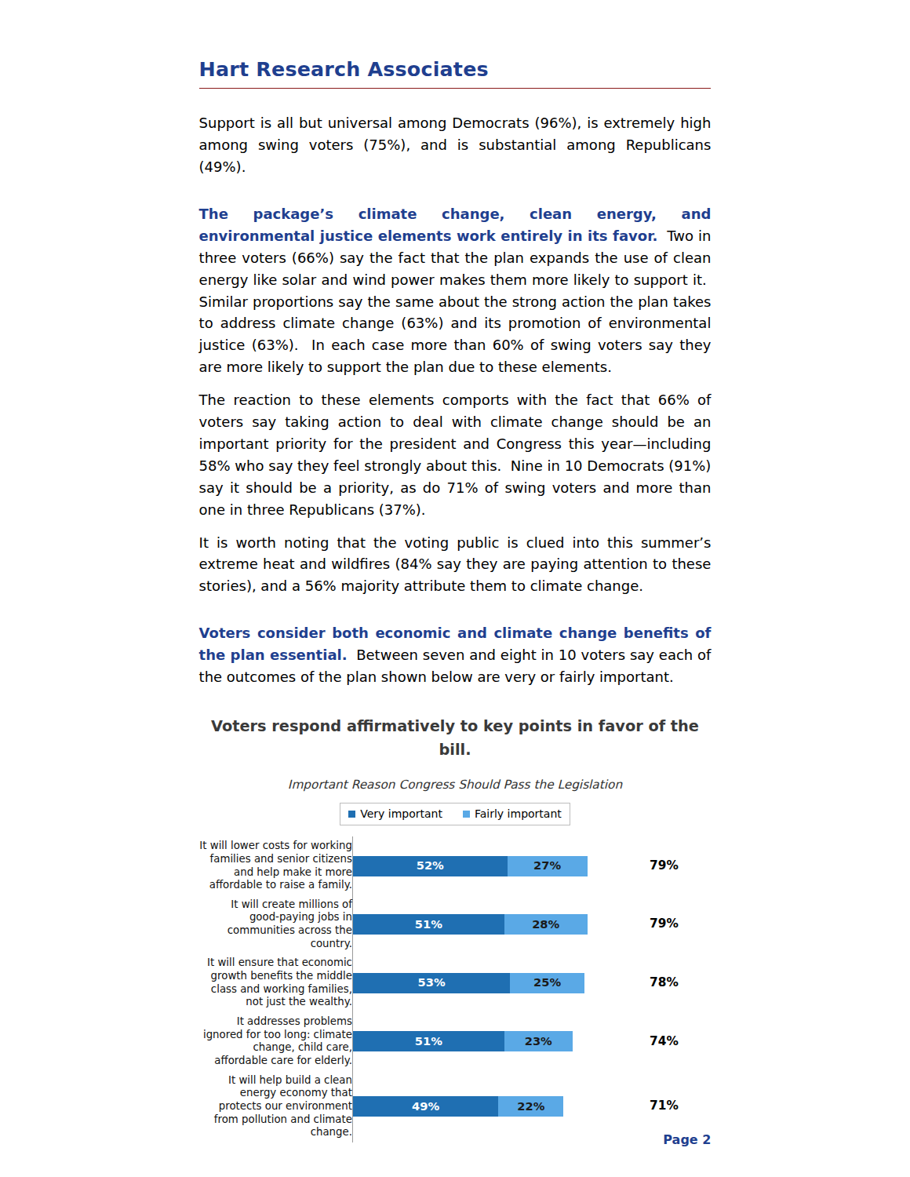Hart Research Associates
Support is all but universal among Democrats (96%), is extremely high among swing voters (75%), and is substantial among Republicans (49%).
The package’s climate change, clean energy, and environmental justice elements work entirely in its favor. Two in three voters (66%) say the fact that the plan expands the use of clean energy like solar and wind power makes them more likely to support it. Similar proportions say the same about the strong action the plan takes to address climate change (63%) and its promotion of environmental justice (63%). In each case more than 60% of swing voters say they are more likely to support the plan due to these elements.
The reaction to these elements comports with the fact that 66% of voters say taking action to deal with climate change should be an important priority for the president and Congress this year—including 58% who say they feel strongly about this. Nine in 10 Democrats (91%) say it should be a priority, as do 71% of swing voters and more than one in three Republicans (37%).
It is worth noting that the voting public is clued into this summer’s extreme heat and wildfires (84% say they are paying attention to these stories), and a 56% majority attribute them to climate change.
Voters consider both economic and climate change benefits of the plan essential. Between seven and eight in 10 voters say each of the outcomes of the plan shown below are very or fairly important.
Voters respond affirmatively to key points in favor of the bill.
Important Reason Congress Should Pass the Legislation
Very important
Fairly important
| It will lower costs for working families and senior citizens and help make it more affordable to raise a family. | 52% 27% | 79% |
| It will create millions of good-paying jobs in communities across the country. | 51% 28% | 79% |
| It will ensure that economic growth benefits the middle class and working families, not just the wealthy. | 53% 25% | 78% |
| It addresses problems ignored for too long: climate change, child care, affordable care for elderly. | 51% 23% | 74% |
| It will help build a clean energy economy that protects our environment from pollution and climate change. | 49% 22% | 71% |
Page 2